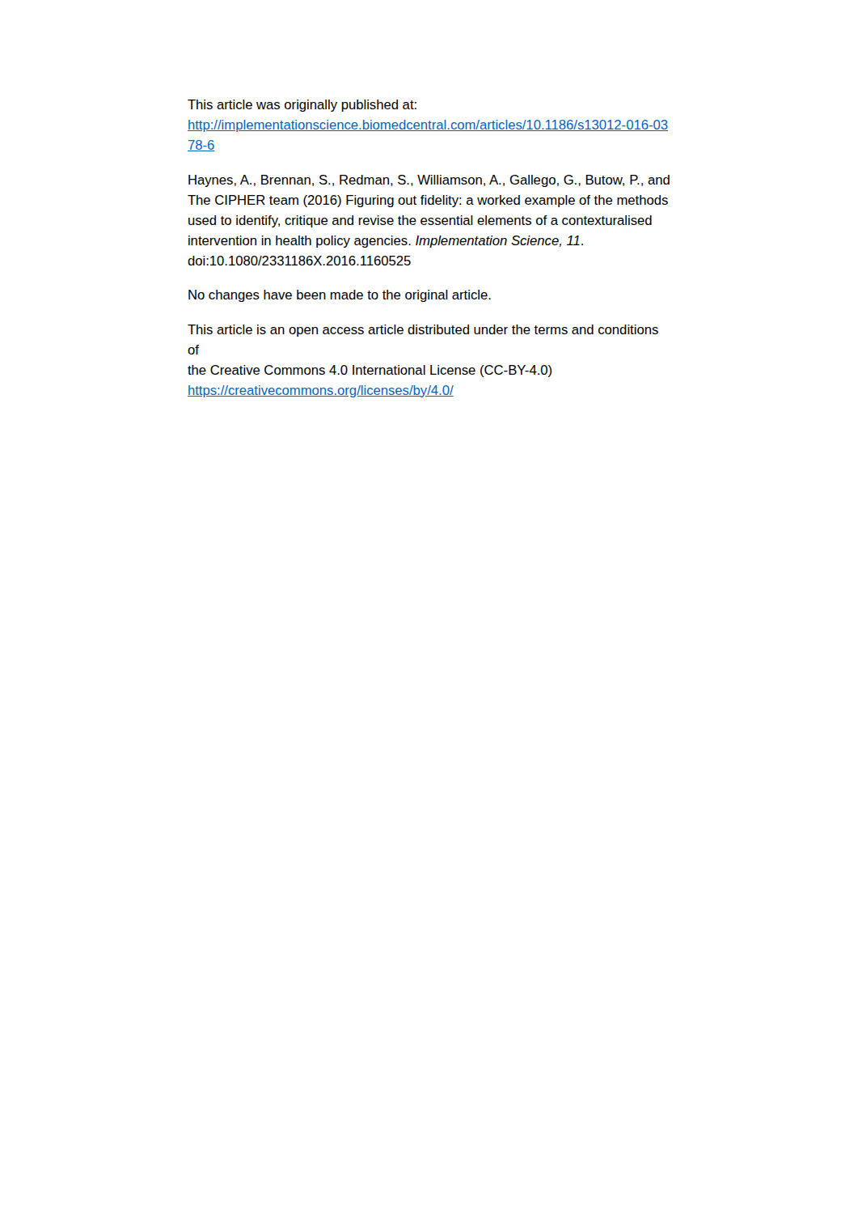This article was originally published at:
http://implementationscience.biomedcentral.com/articles/10.1186/s13012-016-0378-6
Haynes, A., Brennan, S., Redman, S., Williamson, A., Gallego, G., Butow, P., and The CIPHER team (2016) Figuring out fidelity: a worked example of the methods used to identify, critique and revise the essential elements of a contexturalised intervention in health policy agencies. Implementation Science, 11. doi:10.1080/2331186X.2016.1160525
No changes have been made to the original article.
This article is an open access article distributed under the terms and conditions of
the Creative Commons 4.0 International License (CC-BY-4.0)
https://creativecommons.org/licenses/by/4.0/